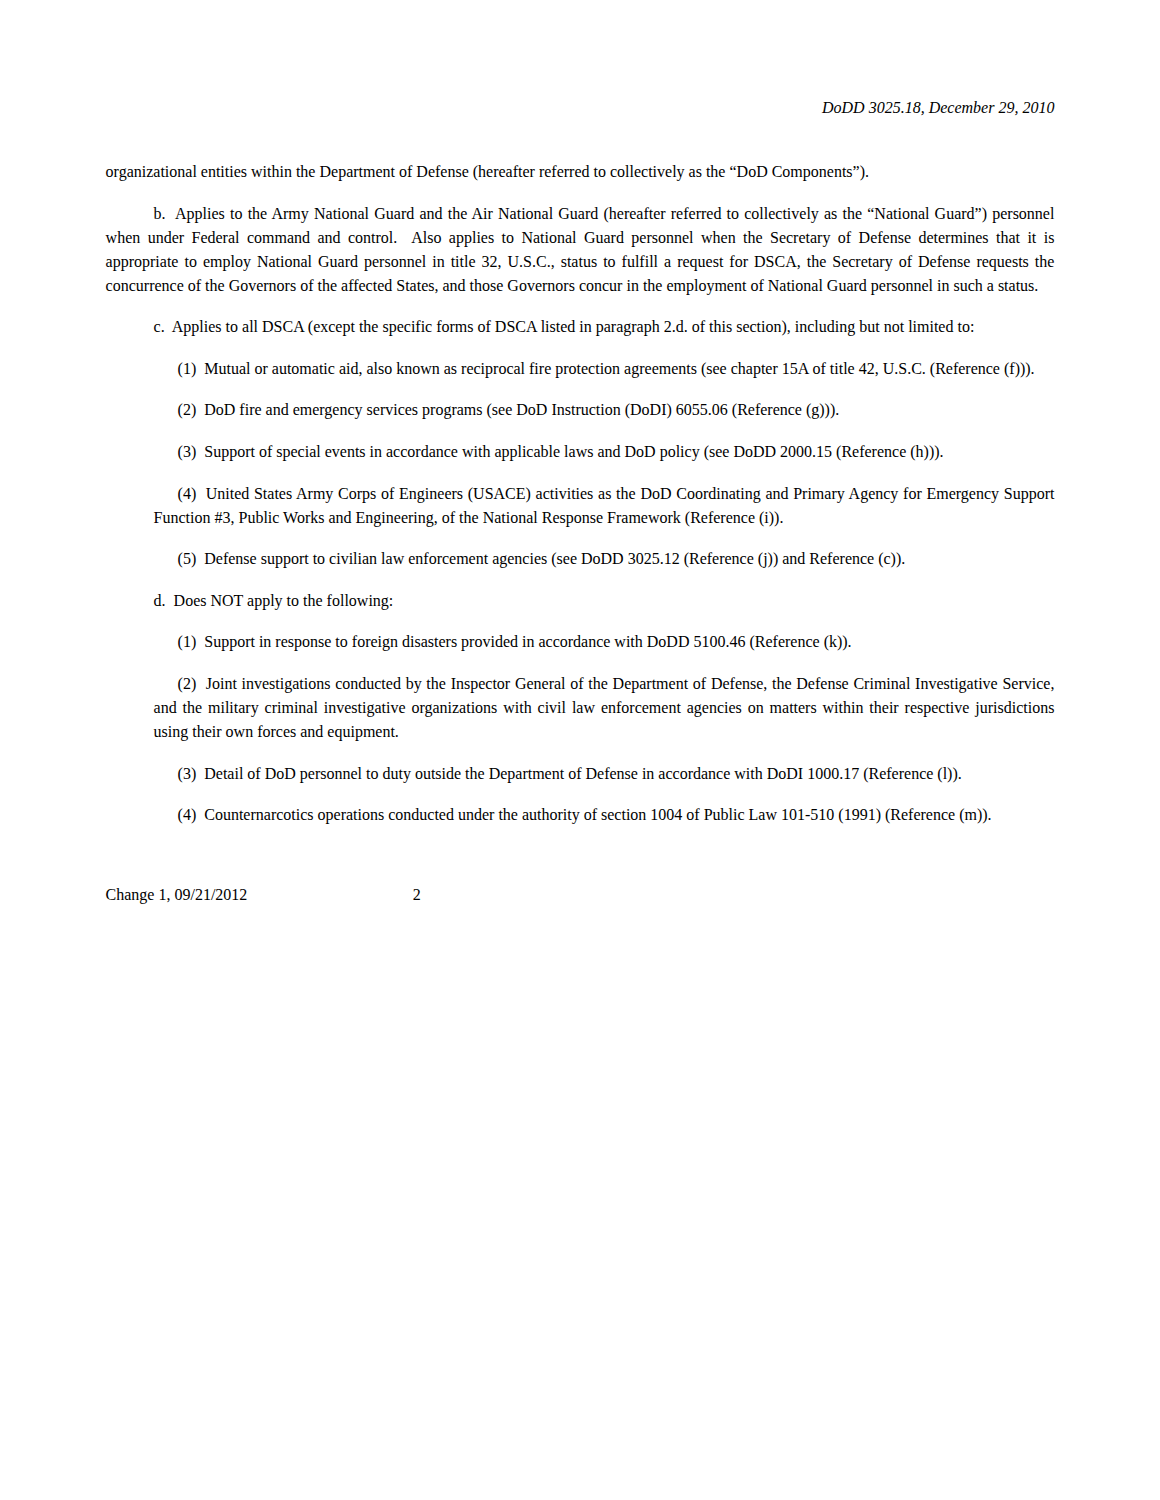DoDD 3025.18, December 29, 2010
organizational entities within the Department of Defense (hereafter referred to collectively as the “DoD Components”).
b. Applies to the Army National Guard and the Air National Guard (hereafter referred to collectively as the “National Guard”) personnel when under Federal command and control. Also applies to National Guard personnel when the Secretary of Defense determines that it is appropriate to employ National Guard personnel in title 32, U.S.C., status to fulfill a request for DSCA, the Secretary of Defense requests the concurrence of the Governors of the affected States, and those Governors concur in the employment of National Guard personnel in such a status.
c. Applies to all DSCA (except the specific forms of DSCA listed in paragraph 2.d. of this section), including but not limited to:
(1) Mutual or automatic aid, also known as reciprocal fire protection agreements (see chapter 15A of title 42, U.S.C. (Reference (f))).
(2) DoD fire and emergency services programs (see DoD Instruction (DoDI) 6055.06 (Reference (g))).
(3) Support of special events in accordance with applicable laws and DoD policy (see DoDD 2000.15 (Reference (h))).
(4) United States Army Corps of Engineers (USACE) activities as the DoD Coordinating and Primary Agency for Emergency Support Function #3, Public Works and Engineering, of the National Response Framework (Reference (i)).
(5) Defense support to civilian law enforcement agencies (see DoDD 3025.12 (Reference (j)) and Reference (c)).
d. Does NOT apply to the following:
(1) Support in response to foreign disasters provided in accordance with DoDD 5100.46 (Reference (k)).
(2) Joint investigations conducted by the Inspector General of the Department of Defense, the Defense Criminal Investigative Service, and the military criminal investigative organizations with civil law enforcement agencies on matters within their respective jurisdictions using their own forces and equipment.
(3) Detail of DoD personnel to duty outside the Department of Defense in accordance with DoDI 1000.17 (Reference (l)).
(4) Counternarcotics operations conducted under the authority of section 1004 of Public Law 101-510 (1991) (Reference (m)).
Change 1, 09/21/2012 2